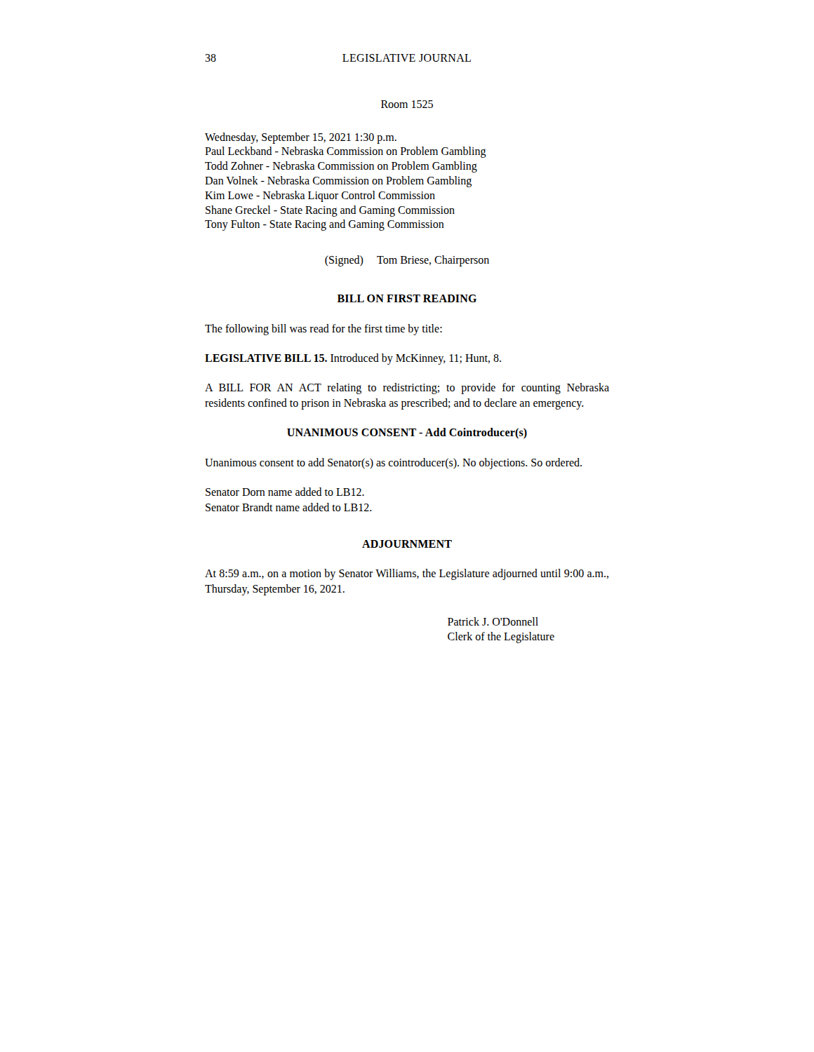38
LEGISLATIVE JOURNAL
Room 1525
Wednesday, September 15, 2021 1:30 p.m.
Paul Leckband - Nebraska Commission on Problem Gambling
Todd Zohner - Nebraska Commission on Problem Gambling
Dan Volnek - Nebraska Commission on Problem Gambling
Kim Lowe - Nebraska Liquor Control Commission
Shane Greckel - State Racing and Gaming Commission
Tony Fulton - State Racing and Gaming Commission
(Signed) Tom Briese, Chairperson
BILL ON FIRST READING
The following bill was read for the first time by title:
LEGISLATIVE BILL 15. Introduced by McKinney, 11; Hunt, 8.
A BILL FOR AN ACT relating to redistricting; to provide for counting Nebraska residents confined to prison in Nebraska as prescribed; and to declare an emergency.
UNANIMOUS CONSENT - Add Cointroducer(s)
Unanimous consent to add Senator(s) as cointroducer(s). No objections. So ordered.
Senator Dorn name added to LB12.
Senator Brandt name added to LB12.
ADJOURNMENT
At 8:59 a.m., on a motion by Senator Williams, the Legislature adjourned until 9:00 a.m., Thursday, September 16, 2021.
Patrick J. O'Donnell
Clerk of the Legislature